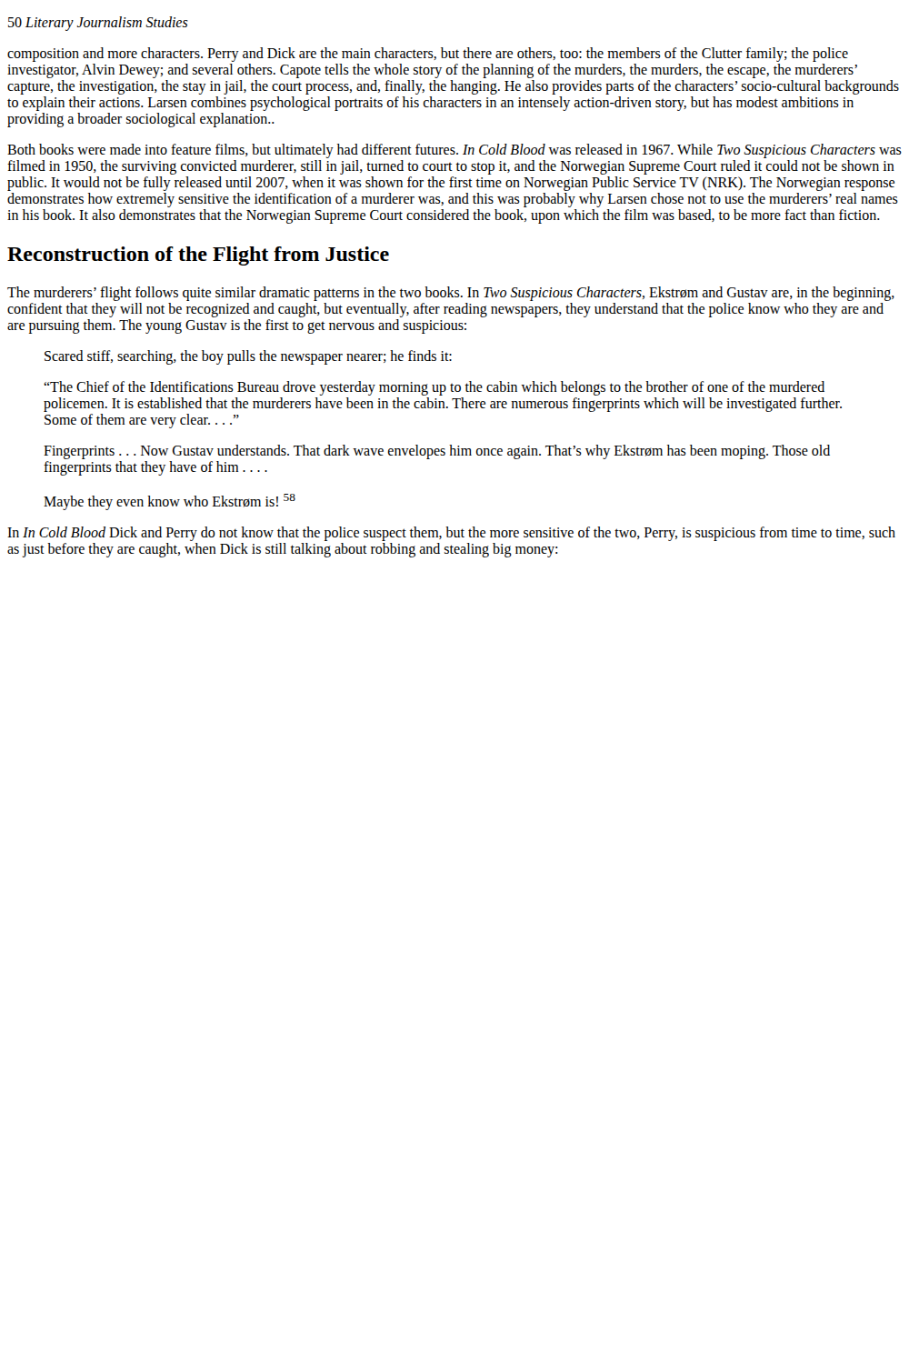50 Literary Journalism Studies
composition and more characters. Perry and Dick are the main characters, but there are others, too: the members of the Clutter family; the police investigator, Alvin Dewey; and several others. Capote tells the whole story of the planning of the murders, the murders, the escape, the murderers’ capture, the investigation, the stay in jail, the court process, and, finally, the hanging. He also provides parts of the characters’ socio-cultural backgrounds to explain their actions. Larsen combines psychological portraits of his characters in an intensely action-driven story, but has modest ambitions in providing a broader sociological explanation..
Both books were made into feature films, but ultimately had different futures. In Cold Blood was released in 1967. While Two Suspicious Characters was filmed in 1950, the surviving convicted murderer, still in jail, turned to court to stop it, and the Norwegian Supreme Court ruled it could not be shown in public. It would not be fully released until 2007, when it was shown for the first time on Norwegian Public Service TV (NRK). The Norwegian response demonstrates how extremely sensitive the identification of a murderer was, and this was probably why Larsen chose not to use the murderers’ real names in his book. It also demonstrates that the Norwegian Supreme Court considered the book, upon which the film was based, to be more fact than fiction.
Reconstruction of the Flight from Justice
The murderers’ flight follows quite similar dramatic patterns in the two books. In Two Suspicious Characters, Ekstrøm and Gustav are, in the beginning, confident that they will not be recognized and caught, but eventually, after reading newspapers, they understand that the police know who they are and are pursuing them. The young Gustav is the first to get nervous and suspicious:
Scared stiff, searching, the boy pulls the newspaper nearer; he finds it:
“The Chief of the Identifications Bureau drove yesterday morning up to the cabin which belongs to the brother of one of the murdered policemen. It is established that the murderers have been in the cabin. There are numerous fingerprints which will be investigated further. Some of them are very clear. . . .”
Fingerprints . . . Now Gustav understands. That dark wave envelopes him once again. That’s why Ekstrøm has been moping. Those old fingerprints that they have of him . . . .
Maybe they even know who Ekstrøm is! 58
In In Cold Blood Dick and Perry do not know that the police suspect them, but the more sensitive of the two, Perry, is suspicious from time to time, such as just before they are caught, when Dick is still talking about robbing and stealing big money: